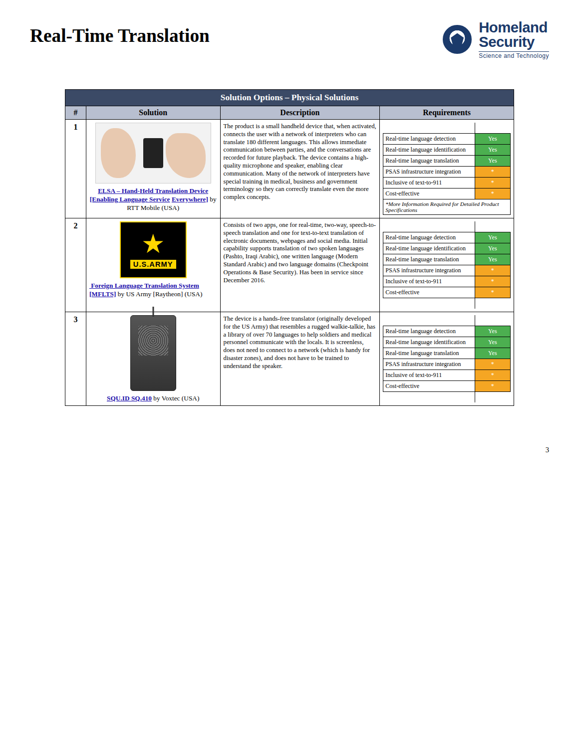Real-Time Translation
Homeland Security Science and Technology
| Solution Options – Physical Solutions |
| --- |
| # | Solution | Description | Requirements |
| 1 | ELSA – Hand-Held Translation Device [Enabling Language Service Everywhere] by RTT Mobile (USA) | The product is a small handheld device that, when activated, connects the user with a network of interpreters who can translate 180 different languages. This allows immediate communication between parties, and the conversations are recorded for future playback. The device contains a high-quality microphone and speaker, enabling clear communication. Many of the network of interpreters have special training in medical, business and government terminology so they can correctly translate even the more complex concepts. | / Real-time language detection / Yes / / Real-time language identification / Yes / / Real-time language translation / Yes / / PSAS infrastructure integration / * / / Inclusive of text-to-911 / * / / Cost-effective / * / *More Information Required for Detailed Product Specifications |
| 2 | ★ U.S.ARMY Foreign Language Translation System [MFLTS] by US Army [Raytheon] (USA) | Consists of two apps, one for real-time, two-way, speech-to-speech translation and one for text-to-text translation of electronic documents, webpages and social media. Initial capability supports translation of two spoken languages (Pashto, Iraqi Arabic), one written language (Modern Standard Arabic) and two language domains (Checkpoint Operations & Base Security). Has been in service since December 2016. | / Real-time language detection / Yes / / Real-time language identification / Yes / / Real-time language translation / Yes / / PSAS infrastructure integration / * / / Inclusive of text-to-911 / * / / Cost-effective / * / |
| 3 | SQU.ID SQ.410 by Voxtec (USA) | The device is a hands-free translator (originally developed for the US Army) that resembles a rugged walkie-talkie, has a library of over 70 languages to help soldiers and medical personnel communicate with the locals. It is screenless, does not need to connect to a network (which is handy for disaster zones), and does not have to be trained to understand the speaker. | / Real-time language detection / Yes / / Real-time language identification / Yes / / Real-time language translation / Yes / / PSAS infrastructure integration / * / / Inclusive of text-to-911 / * / / Cost-effective / * / |
3